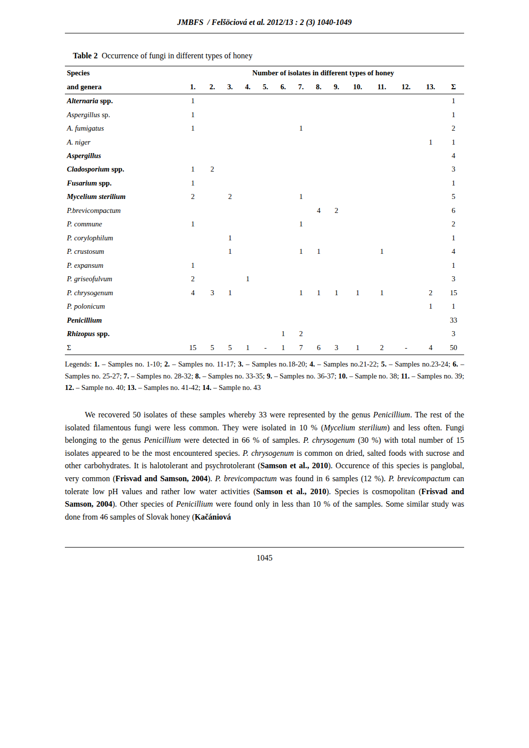JMBFS / Felšöciová et al. 2012/13 : 2 (3) 1040-1049
Table 2 Occurrence of fungi in different types of honey
| Species | Number of isolates in different types of honey |
| --- | --- |
| and genera | 1. | 2. | 3. | 4. | 5. | 6. | 7. | 8. | 9. | 10. | 11. | 12. | 13. | Σ |
| Alternaria spp. | 1 | | | | | | | | | | | | | 1 |
| Aspergillus sp. | 1 | | | | | | | | | | | | | 1 |
| A. fumigatus | 1 | | | | | | 1 | | | | | | | 2 |
| A. niger | | | | | | | | | | | | | 1 | 1 |
| Aspergillus | | | | | | | | | | | | | | 4 |
| Cladosporium spp. | 1 | 2 | | | | | | | | | | | | 3 |
| Fusarium spp. | 1 | | | | | | | | | | | | | 1 |
| Mycelium sterilium | 2 | | 2 | | | | 1 | | | | | | | 5 |
| P.brevicompactum | | | | | | | | 4 | 2 | | | | | 6 |
| P. commune | 1 | | | | | | 1 | | | | | | | 2 |
| P. corylophilum | | | 1 | | | | | | | | | | | 1 |
| P. crustosum | | | 1 | | | | 1 | 1 | | | 1 | | | 4 |
| P. expansum | 1 | | | | | | | | | | | | | 1 |
| P. griseofulvum | 2 | | | 1 | | | | | | | | | | 3 |
| P. chrysogenum | 4 | 3 | 1 | | | | 1 | 1 | 1 | 1 | 1 | | 2 | 15 |
| P. polonicum | | | | | | | | | | | | | 1 | 1 |
| Penicillium | | | | | | | | | | | | | | 33 |
| Rhizopus spp. | | | | | | 1 | 2 | | | | | | | 3 |
| Σ | 15 | 5 | 5 | 1 | - | 1 | 7 | 6 | 3 | 1 | 2 | - | 4 | 50 |
Legends: 1. – Samples no. 1-10; 2. – Samples no. 11-17; 3. – Samples no.18-20; 4. – Samples no.21-22; 5. – Samples no.23-24; 6. – Samples no. 25-27; 7. – Samples no. 28-32; 8. – Samples no. 33-35; 9. – Samples no. 36-37; 10. – Sample no. 38; 11. – Samples no. 39; 12. – Sample no. 40; 13. – Samples no. 41-42; 14. – Sample no. 43
We recovered 50 isolates of these samples whereby 33 were represented by the genus Penicillium. The rest of the isolated filamentous fungi were less common. They were isolated in 10 % (Mycelium sterilium) and less often. Fungi belonging to the genus Penicillium were detected in 66 % of samples. P. chrysogenum (30 %) with total number of 15 isolates appeared to be the most encountered species. P. chrysogenum is common on dried, salted foods with sucrose and other carbohydrates. It is halotolerant and psychrotolerant (Samson et al., 2010). Occurence of this species is panglobal, very common (Frisvad and Samson, 2004). P. brevicompactum was found in 6 samples (12 %). P. brevicompactum can tolerate low pH values and rather low water activities (Samson et al., 2010). Species is cosmopolitan (Frisvad and Samson, 2004). Other species of Penicillium were found only in less than 10 % of the samples. Some similar study was done from 46 samples of Slovak honey (Kačániová
1045